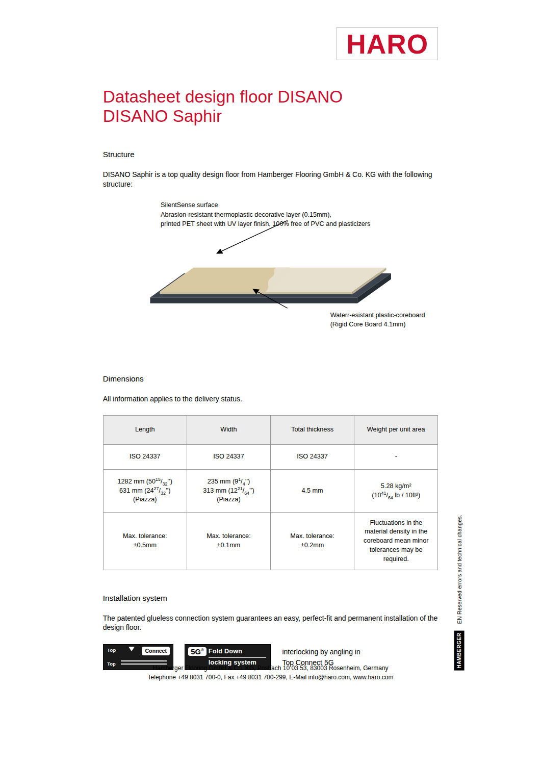HARO
Datasheet design floor DISANODISANO Saphir
Structure
DISANO Saphir is a top quality design floor from Hamberger Flooring GmbH & Co. KG with the following structure:
SilentSense surface
Abrasion-resistant thermoplastic decorative layer (0.15mm),
printed PET sheet with UV layer finish, 100% free of PVC and plasticizers
Waterr-esistant plastic-coreboard
(Rigid Core Board 4.1mm)
Dimensions
All information applies to the delivery status.
| Length | Width | Total thickness | Weight per unit area |
| --- | --- | --- | --- |
| ISO 24337 | ISO 24337 | ISO 24337 | - |
| 1282 mm (50 15 / 32 ’’) 631 mm (24 27 / 32 ’’) (Piazza) | 235 mm (9 1 / 4 ’’) 313 mm (12 21 / 64 ’’) (Piazza) | 4.5 mm | 5.28 kg/m² (10 41 / 64 lb / 10ft²) |
| Max. tolerance: ±0.5mm | Max. tolerance: ±0.1mm | Max. tolerance: ±0.2mm | Fluctuations in the material density in the coreboard mean minor tolerances may be required. |
Installation system
The patented glueless connection system guarantees an easy, perfect-fit and permanent installation of the design floor.
Top Connect Top
5G® Fold Down locking system
interlocking by angling in
Top Connect 5G
EN Reserved errors and technical changes.
HAMBERGER
Hamberger Flooring GmbH & Co. KG, Postfach 10 03 53, 83003 Rosenheim, Germany
Telephone +49 8031 700-0, Fax +49 8031 700-299, E-Mail info@haro.com, www.haro.com